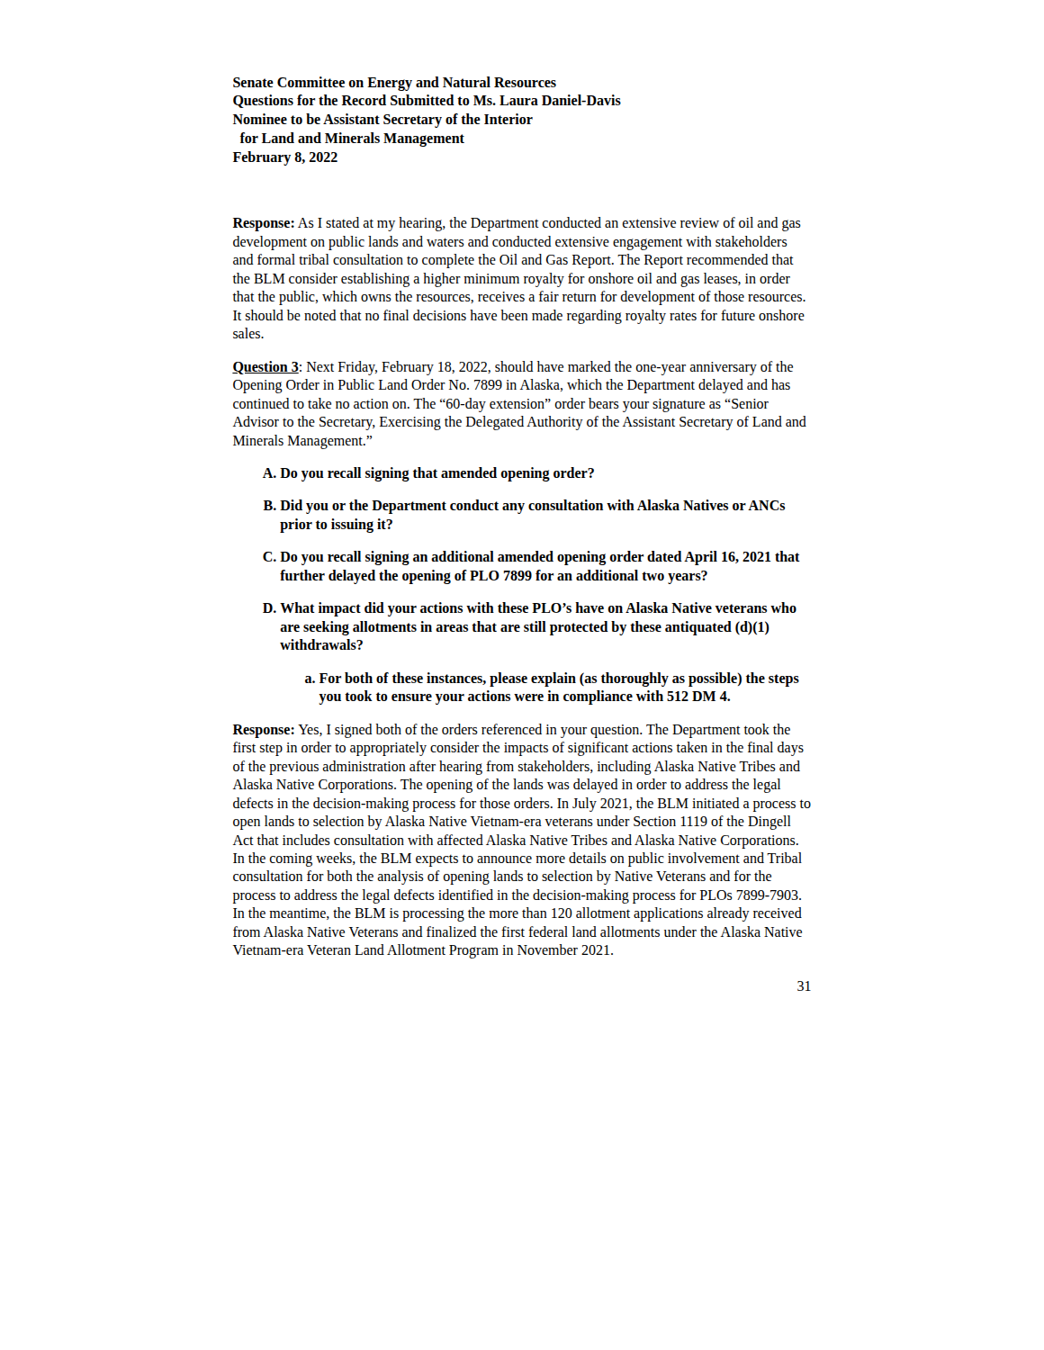Senate Committee on Energy and Natural Resources
Questions for the Record Submitted to Ms. Laura Daniel-Davis
Nominee to be Assistant Secretary of the Interior
for Land and Minerals Management
February 8, 2022
Response: As I stated at my hearing, the Department conducted an extensive review of oil and gas development on public lands and waters and conducted extensive engagement with stakeholders and formal tribal consultation to complete the Oil and Gas Report. The Report recommended that the BLM consider establishing a higher minimum royalty for onshore oil and gas leases, in order that the public, which owns the resources, receives a fair return for development of those resources. It should be noted that no final decisions have been made regarding royalty rates for future onshore sales.
Question 3: Next Friday, February 18, 2022, should have marked the one-year anniversary of the Opening Order in Public Land Order No. 7899 in Alaska, which the Department delayed and has continued to take no action on. The “60-day extension” order bears your signature as “Senior Advisor to the Secretary, Exercising the Delegated Authority of the Assistant Secretary of Land and Minerals Management.”
Do you recall signing that amended opening order?
Did you or the Department conduct any consultation with Alaska Natives or ANCs prior to issuing it?
Do you recall signing an additional amended opening order dated April 16, 2021 that further delayed the opening of PLO 7899 for an additional two years?
What impact did your actions with these PLO’s have on Alaska Native veterans who are seeking allotments in areas that are still protected by these antiquated (d)(1) withdrawals?
For both of these instances, please explain (as thoroughly as possible) the steps you took to ensure your actions were in compliance with 512 DM 4.
Response: Yes, I signed both of the orders referenced in your question. The Department took the first step in order to appropriately consider the impacts of significant actions taken in the final days of the previous administration after hearing from stakeholders, including Alaska Native Tribes and Alaska Native Corporations. The opening of the lands was delayed in order to address the legal defects in the decision-making process for those orders. In July 2021, the BLM initiated a process to open lands to selection by Alaska Native Vietnam-era veterans under Section 1119 of the Dingell Act that includes consultation with affected Alaska Native Tribes and Alaska Native Corporations. In the coming weeks, the BLM expects to announce more details on public involvement and Tribal consultation for both the analysis of opening lands to selection by Native Veterans and for the process to address the legal defects identified in the decision-making process for PLOs 7899-7903. In the meantime, the BLM is processing the more than 120 allotment applications already received from Alaska Native Veterans and finalized the first federal land allotments under the Alaska Native Vietnam-era Veteran Land Allotment Program in November 2021.
31